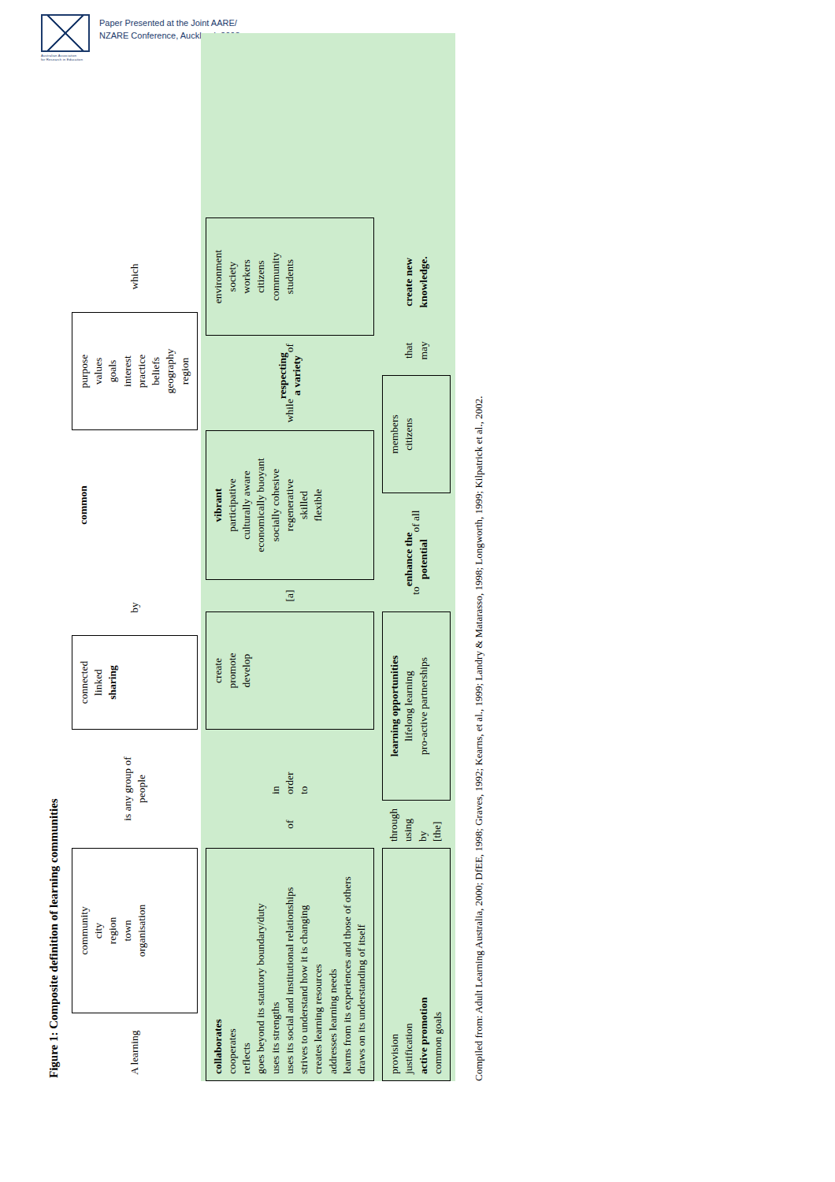Australian Association
for Research in Education
Paper Presented at the Joint AARE/
NZARE Conference, Auckland, 2003
Figure 1: Composite definition of learning communities
A learning
community
city
region
town
organisation
is any group of
people
connected
linked
sharing
by
common
purpose
values
goals
interest
practice
beliefs
geography
region
which
collaborates
cooperates
reflects
goes beyond its statutory boundary/duty
uses its strengths
uses its social and institutional relationships
strives to understand how it is changing
creates learning resources
addresses learning needs
learns from its experiences and those of others
draws on its understanding of itself
of
in
order
to
create
promote
develop
[a]
vibrant
participative
culturally aware
economically buoyant
socially cohesive
regenerative
skilled
flexible
while
respecting
a variety of
environment
society
workers
citizens
community
students
provision
justification
active promotion
common goals
through
using
by
[the]
learning opportunities
lifelong learning
pro-active partnerships
to enhance the
potential of all
members
citizens
that may
create new knowledge.
Compiled from: Adult Learning Australia, 2000; DfEE, 1998; Graves, 1992; Kearns, et al., 1999; Landry & Matarasso, 1998; Longworth, 1999; Kilpatrick et al., 2002.